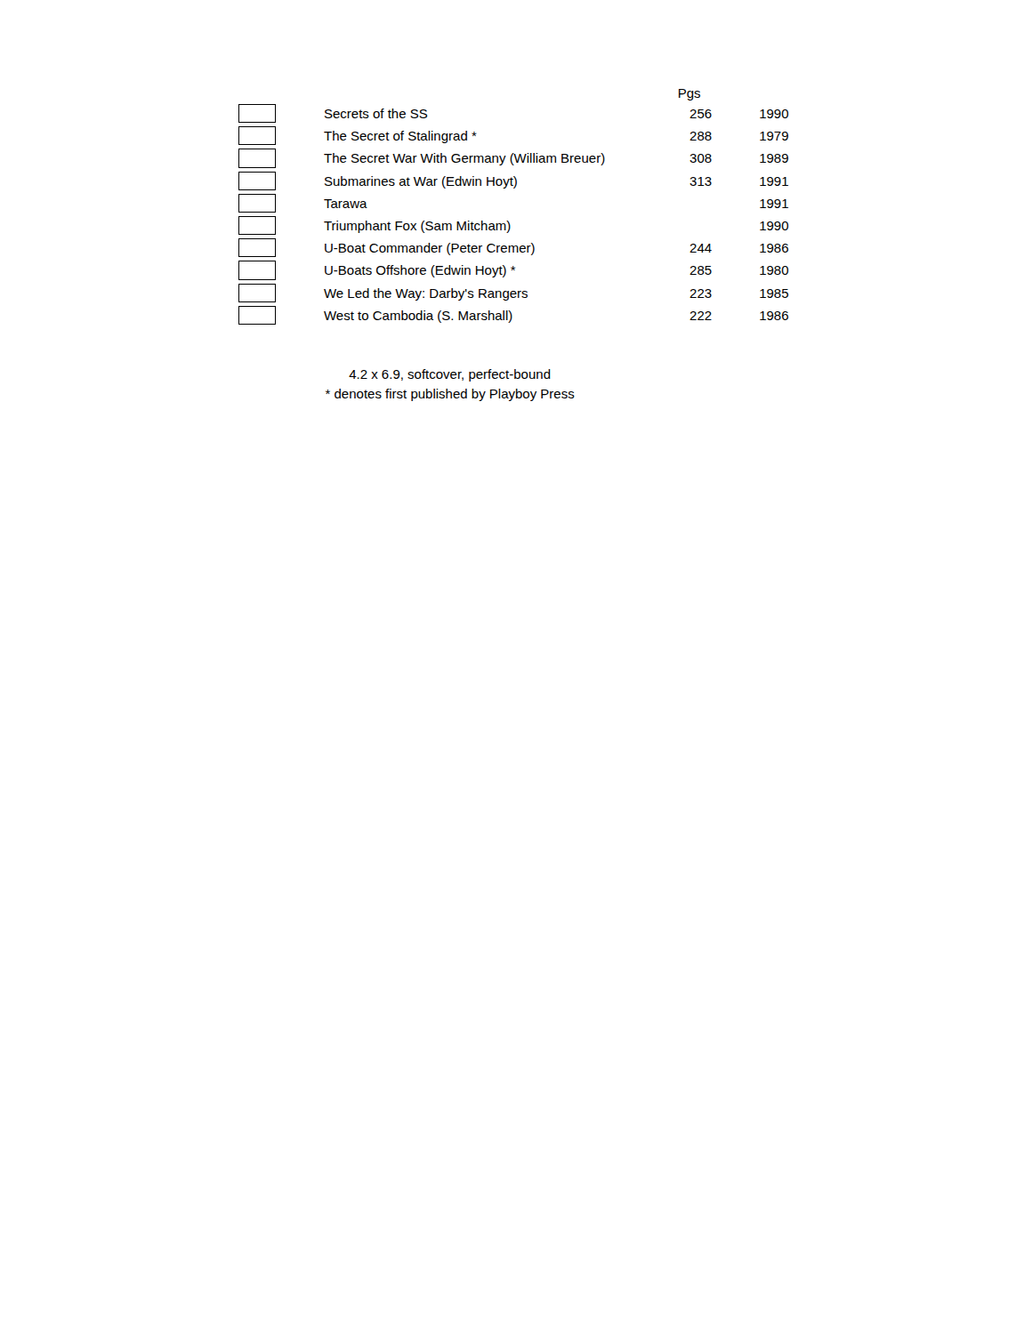| | | Pgs | |
| --- | --- | --- | --- |
| | Secrets of the SS | 256 | 1990 |
| | The Secret of Stalingrad * | 288 | 1979 |
| | The Secret War With Germany (William Breuer) | 308 | 1989 |
| | Submarines at War (Edwin Hoyt) | 313 | 1991 |
| | Tarawa | | 1991 |
| | Triumphant Fox (Sam Mitcham) | | 1990 |
| | U-Boat Commander (Peter Cremer) | 244 | 1986 |
| | U-Boats Offshore (Edwin Hoyt) * | 285 | 1980 |
| | We Led the Way: Darby's Rangers | 223 | 1985 |
| | West to Cambodia (S. Marshall) | 222 | 1986 |
4.2 x 6.9, softcover, perfect-bound
* denotes first published by Playboy Press